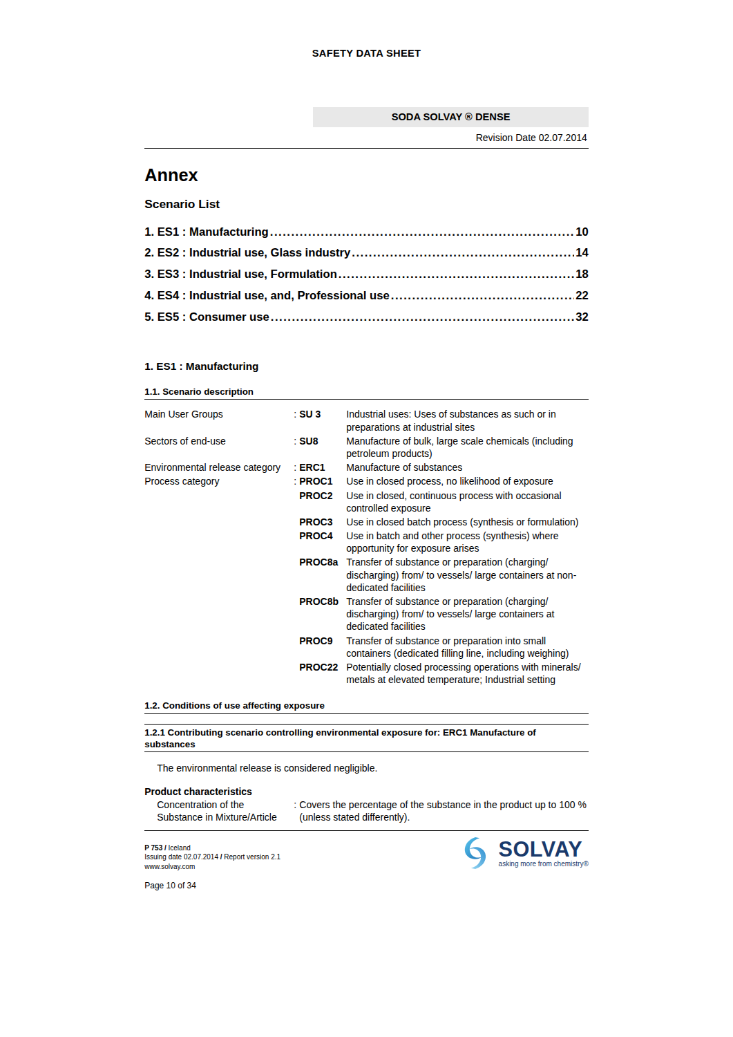SAFETY DATA SHEET
SODA SOLVAY ® DENSE
Revision Date 02.07.2014
Annex
Scenario List
1. ES1 : Manufacturing ................................................................................................. 10
2. ES2 : Industrial use, Glass industry ......................................................................... 14
3. ES3 : Industrial use, Formulation ............................................................................. 18
4. ES4 : Industrial use, and, Professional use ............................................................ 22
5. ES5 : Consumer use .................................................................................................... 32
1. ES1 : Manufacturing
1.1. Scenario description
| Main User Groups | : | SU 3 | Industrial uses: Uses of substances as such or in preparations at industrial sites |
| Sectors of end-use | : | SU8 | Manufacture of bulk, large scale chemicals (including petroleum products) |
| Environmental release category | : | ERC1 | Manufacture of substances |
| Process category | : | PROC1 | Use in closed process, no likelihood of exposure |
| | | PROC2 | Use in closed, continuous process with occasional controlled exposure |
| | | PROC3 | Use in closed batch process (synthesis or formulation) |
| | | PROC4 | Use in batch and other process (synthesis) where opportunity for exposure arises |
| | | PROC8a | Transfer of substance or preparation (charging/ discharging) from/ to vessels/ large containers at non-dedicated facilities |
| | | PROC8b | Transfer of substance or preparation (charging/ discharging) from/ to vessels/ large containers at dedicated facilities |
| | | PROC9 | Transfer of substance or preparation into small containers (dedicated filling line, including weighing) |
| | | PROC22 | Potentially closed processing operations with minerals/ metals at elevated temperature; Industrial setting |
1.2. Conditions of use affecting exposure
1.2.1 Contributing scenario controlling environmental exposure for: ERC1 Manufacture of substances
The environmental release is considered negligible.
Product characteristics
| Concentration of the Substance in Mixture/Article | : | Covers the percentage of the substance in the product up to 100 % (unless stated differently). |
P 753 / Iceland
Issuing date 02.07.2014 / Report version 2.1
www.solvay.com
SOLVAY asking more from chemistry®
Page 10 of 34